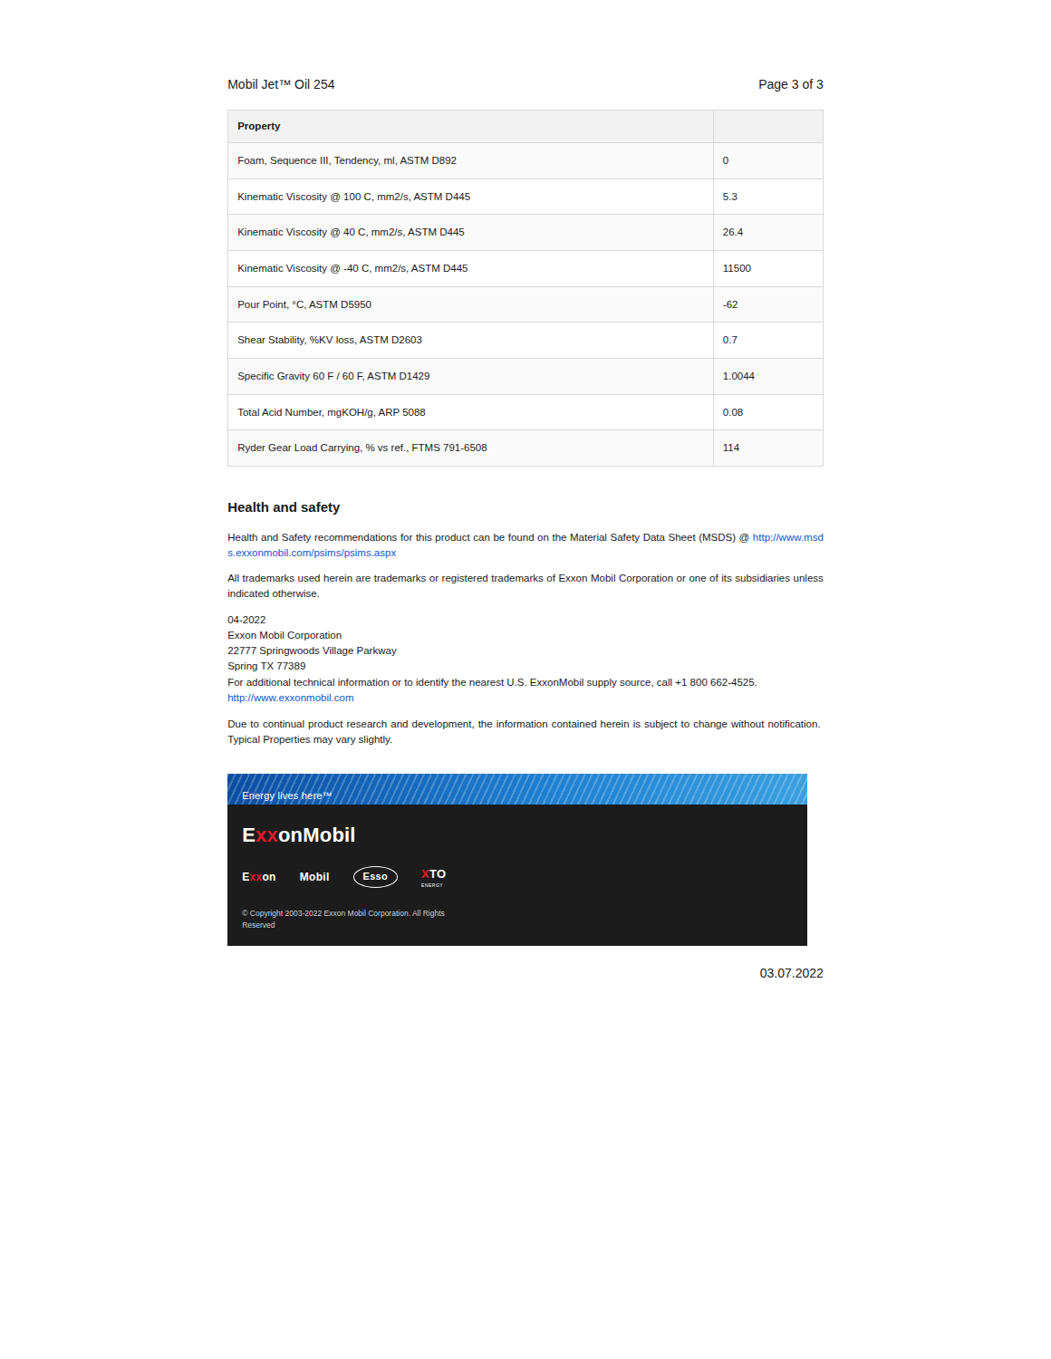Mobil Jet™ Oil 254
Page 3 of 3
| Property | |
| --- | --- |
| Foam, Sequence III, Tendency, ml, ASTM D892 | 0 |
| Kinematic Viscosity @ 100 C, mm2/s, ASTM D445 | 5.3 |
| Kinematic Viscosity @ 40 C, mm2/s, ASTM D445 | 26.4 |
| Kinematic Viscosity @ -40 C, mm2/s, ASTM D445 | 11500 |
| Pour Point, °C, ASTM D5950 | -62 |
| Shear Stability, %KV loss, ASTM D2603 | 0.7 |
| Specific Gravity 60 F / 60 F, ASTM D1429 | 1.0044 |
| Total Acid Number, mgKOH/g, ARP 5088 | 0.08 |
| Ryder Gear Load Carrying, % vs ref., FTMS 791-6508 | 114 |
Health and safety
Health and Safety recommendations for this product can be found on the Material Safety Data Sheet (MSDS) @ http://www.msds.exxonmobil.com/psims/psims.aspx
All trademarks used herein are trademarks or registered trademarks of Exxon Mobil Corporation or one of its subsidiaries unless indicated otherwise.
04-2022
Exxon Mobil Corporation
22777 Springwoods Village Parkway
Spring TX 77389
For additional technical information or to identify the nearest U.S. ExxonMobil supply source, call +1 800 662-4525.
http://www.exxonmobil.com
Due to continual product research and development, the information contained herein is subject to change without notification. Typical Properties may vary slightly.
Energy lives here™
ExxonMobil
Exxon
Mobil
Esso
XTOENERGY
© Copyright 2003-2022 Exxon Mobil Corporation. All Rights Reserved
03.07.2022